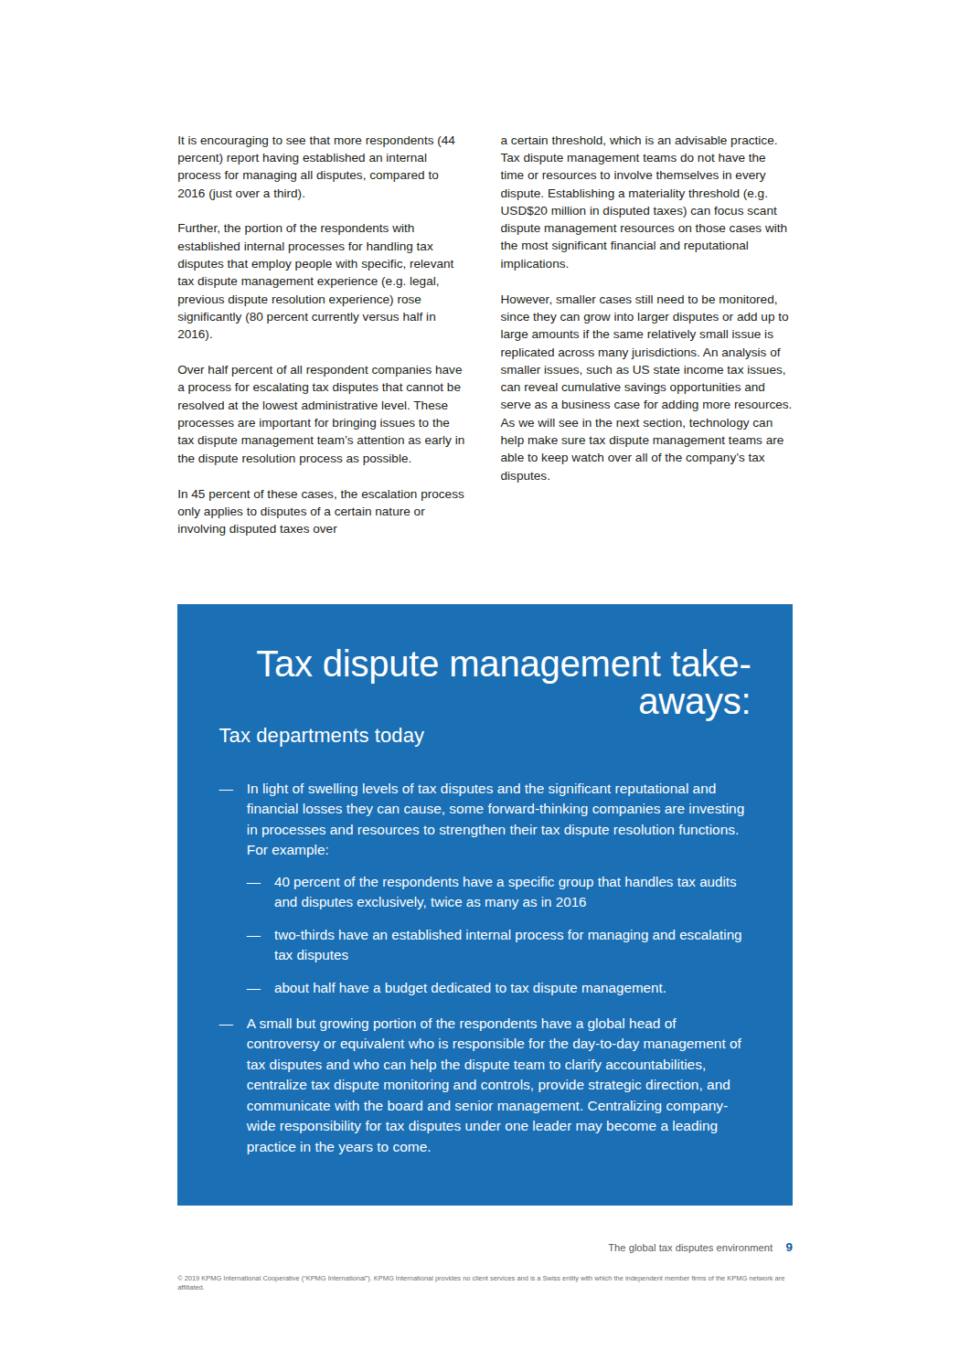It is encouraging to see that more respondents (44 percent) report having established an internal process for managing all disputes, compared to 2016 (just over a third).
Further, the portion of the respondents with established internal processes for handling tax disputes that employ people with specific, relevant tax dispute management experience (e.g. legal, previous dispute resolution experience) rose significantly (80 percent currently versus half in 2016).
Over half percent of all respondent companies have a process for escalating tax disputes that cannot be resolved at the lowest administrative level. These processes are important for bringing issues to the tax dispute management team’s attention as early in the dispute resolution process as possible.
In 45 percent of these cases, the escalation process only applies to disputes of a certain nature or involving disputed taxes over
a certain threshold, which is an advisable practice. Tax dispute management teams do not have the time or resources to involve themselves in every dispute. Establishing a materiality threshold (e.g. USD$20 million in disputed taxes) can focus scant dispute management resources on those cases with the most significant financial and reputational implications.
However, smaller cases still need to be monitored, since they can grow into larger disputes or add up to large amounts if the same relatively small issue is replicated across many jurisdictions. An analysis of smaller issues, such as US state income tax issues, can reveal cumulative savings opportunities and serve as a business case for adding more resources. As we will see in the next section, technology can help make sure tax dispute management teams are able to keep watch over all of the company’s tax disputes.
Tax dispute management take-aways:
Tax departments today
In light of swelling levels of tax disputes and the significant reputational and financial losses they can cause, some forward-thinking companies are investing in processes and resources to strengthen their tax dispute resolution functions. For example:
40 percent of the respondents have a specific group that handles tax audits and disputes exclusively, twice as many as in 2016
two-thirds have an established internal process for managing and escalating tax disputes
about half have a budget dedicated to tax dispute management.
A small but growing portion of the respondents have a global head of controversy or equivalent who is responsible for the day-to-day management of tax disputes and who can help the dispute team to clarify accountabilities, centralize tax dispute monitoring and controls, provide strategic direction, and communicate with the board and senior management. Centralizing company-wide responsibility for tax disputes under one leader may become a leading practice in the years to come.
The global tax disputes environment 9
© 2019 KPMG International Cooperative (“KPMG International”). KPMG International provides no client services and is a Swiss entity with which the independent member firms of the KPMG network are affiliated.